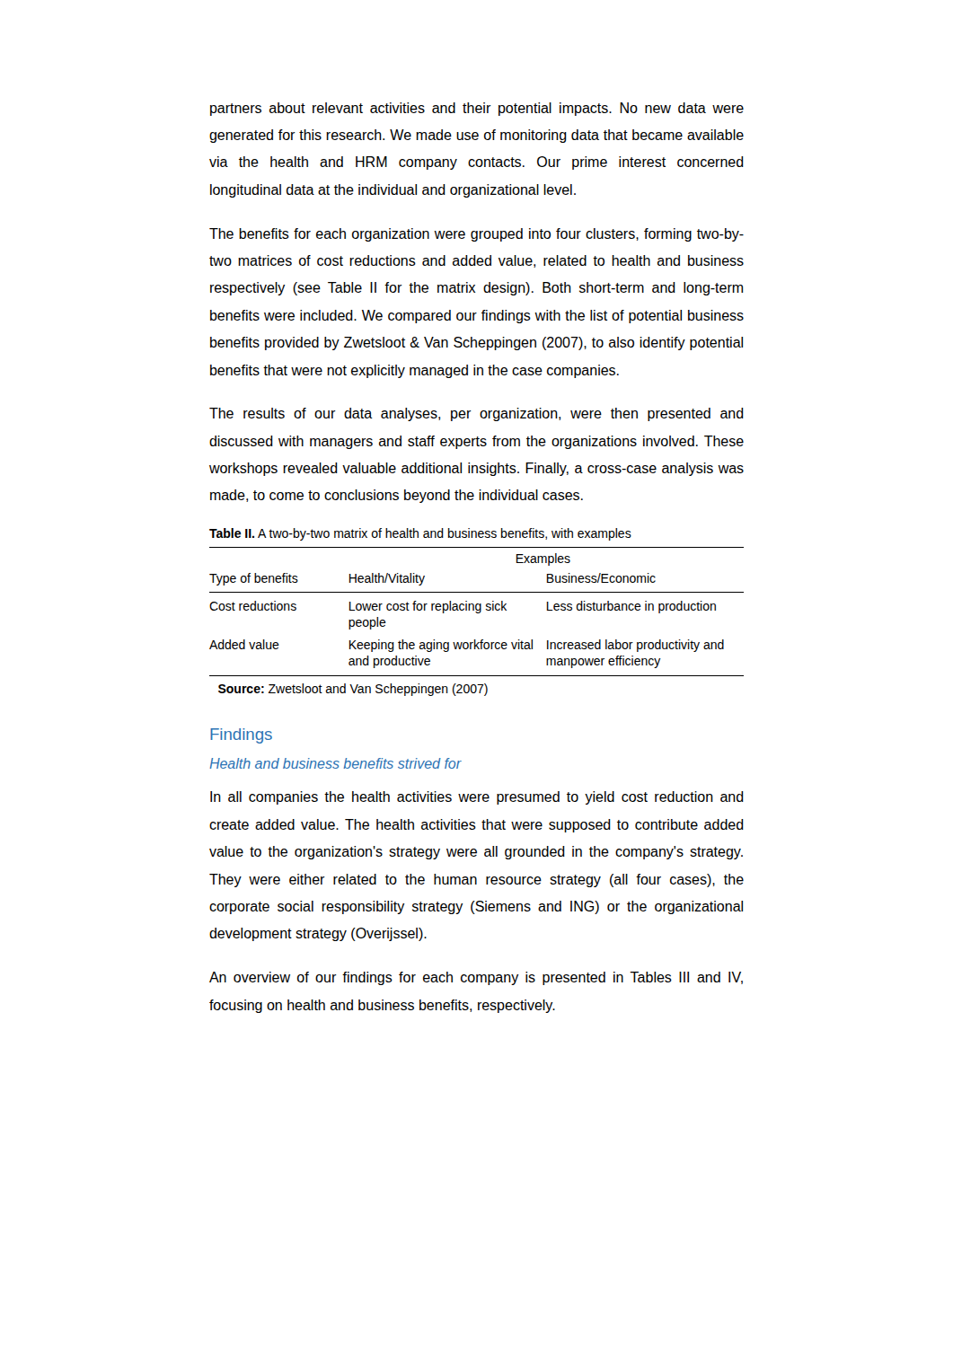partners about relevant activities and their potential impacts. No new data were generated for this research. We made use of monitoring data that became available via the health and HRM company contacts. Our prime interest concerned longitudinal data at the individual and organizational level.
The benefits for each organization were grouped into four clusters, forming two-by-two matrices of cost reductions and added value, related to health and business respectively (see Table II for the matrix design). Both short-term and long-term benefits were included. We compared our findings with the list of potential business benefits provided by Zwetsloot & Van Scheppingen (2007), to also identify potential benefits that were not explicitly managed in the case companies.
The results of our data analyses, per organization, were then presented and discussed with managers and staff experts from the organizations involved. These workshops revealed valuable additional insights. Finally, a cross-case analysis was made, to come to conclusions beyond the individual cases.
Table II. A two-by-two matrix of health and business benefits, with examples
| | Examples |
| Type of benefits | Health/Vitality | Business/Economic |
| Cost reductions | Lower cost for replacing sick people | Less disturbance in production |
| Added value | Keeping the aging workforce vital and productive | Increased labor productivity and manpower efficiency |
Source: Zwetsloot and Van Scheppingen (2007)
Findings
Health and business benefits strived for
In all companies the health activities were presumed to yield cost reduction and create added value. The health activities that were supposed to contribute added value to the organization's strategy were all grounded in the company's strategy. They were either related to the human resource strategy (all four cases), the corporate social responsibility strategy (Siemens and ING) or the organizational development strategy (Overijssel).
An overview of our findings for each company is presented in Tables III and IV, focusing on health and business benefits, respectively.